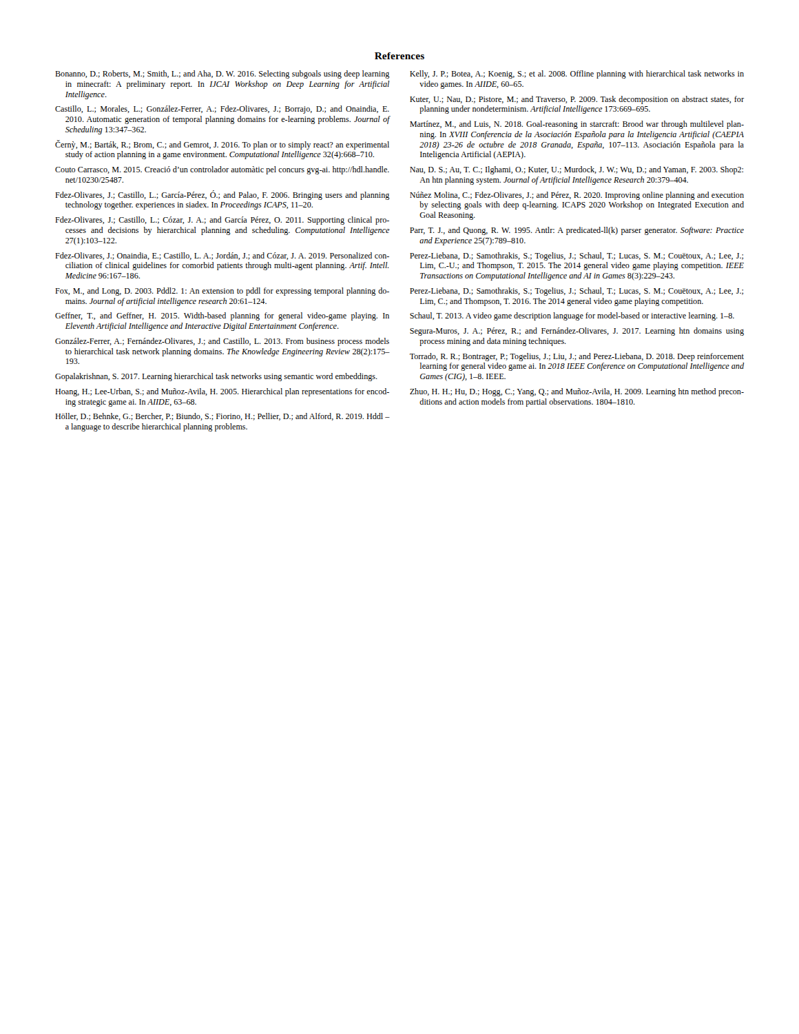References
Bonanno, D.; Roberts, M.; Smith, L.; and Aha, D. W. 2016. Selecting subgoals using deep learning in minecraft: A preliminary report. In IJCAI Workshop on Deep Learning for Artificial Intelligence.
Castillo, L.; Morales, L.; González-Ferrer, A.; Fdez-Olivares, J.; Borrajo, D.; and Onaindia, E. 2010. Automatic generation of temporal planning domains for e-learning problems. Journal of Scheduling 13:347–362.
Černỳ, M.; Barták, R.; Brom, C.; and Gemrot, J. 2016. To plan or to simply react? an experimental study of action planning in a game environment. Computational Intelligence 32(4):668–710.
Couto Carrasco, M. 2015. Creació d’un controlador automàtic pel concurs gvg-ai. http://hdl.handle.net/10230/25487.
Fdez-Olivares, J.; Castillo, L.; García-Pérez, Ó.; and Palao, F. 2006. Bringing users and planning technology together. experiences in siadex. In Proceedings ICAPS, 11–20.
Fdez-Olivares, J.; Castillo, L.; Cózar, J. A.; and García Pérez, O. 2011. Supporting clinical processes and decisions by hierarchical planning and scheduling. Computational Intelligence 27(1):103–122.
Fdez-Olivares, J.; Onaindia, E.; Castillo, L. A.; Jordán, J.; and Cózar, J. A. 2019. Personalized conciliation of clinical guidelines for comorbid patients through multi-agent planning. Artif. Intell. Medicine 96:167–186.
Fox, M., and Long, D. 2003. Pddl2. 1: An extension to pddl for expressing temporal planning domains. Journal of artificial intelligence research 20:61–124.
Geffner, T., and Geffner, H. 2015. Width-based planning for general video-game playing. In Eleventh Artificial Intelligence and Interactive Digital Entertainment Conference.
González-Ferrer, A.; Fernández-Olivares, J.; and Castillo, L. 2013. From business process models to hierarchical task network planning domains. The Knowledge Engineering Review 28(2):175–193.
Gopalakrishnan, S. 2017. Learning hierarchical task networks using semantic word embeddings.
Hoang, H.; Lee-Urban, S.; and Muñoz-Avila, H. 2005. Hierarchical plan representations for encoding strategic game ai. In AIIDE, 63–68.
Höller, D.; Behnke, G.; Bercher, P.; Biundo, S.; Fiorino, H.; Pellier, D.; and Alford, R. 2019. Hddl – a language to describe hierarchical planning problems.
Kelly, J. P.; Botea, A.; Koenig, S.; et al. 2008. Offline planning with hierarchical task networks in video games. In AIIDE, 60–65.
Kuter, U.; Nau, D.; Pistore, M.; and Traverso, P. 2009. Task decomposition on abstract states, for planning under nondeterminism. Artificial Intelligence 173:669–695.
Martínez, M., and Luis, N. 2018. Goal-reasoning in starcraft: Brood war through multilevel planning. In XVIII Conferencia de la Asociación Española para la Inteligencia Artificial (CAEPIA 2018) 23-26 de octubre de 2018 Granada, España, 107–113. Asociación Española para la Inteligencia Artificial (AEPIA).
Nau, D. S.; Au, T. C.; Ilghami, O.; Kuter, U.; Murdock, J. W.; Wu, D.; and Yaman, F. 2003. Shop2: An htn planning system. Journal of Artificial Intelligence Research 20:379–404.
Núñez Molina, C.; Fdez-Olivares, J.; and Pérez, R. 2020. Improving online planning and execution by selecting goals with deep q-learning. ICAPS 2020 Workshop on Integrated Execution and Goal Reasoning.
Parr, T. J., and Quong, R. W. 1995. Antlr: A predicated-ll(k) parser generator. Software: Practice and Experience 25(7):789–810.
Perez-Liebana, D.; Samothrakis, S.; Togelius, J.; Schaul, T.; Lucas, S. M.; Couëtoux, A.; Lee, J.; Lim, C.-U.; and Thompson, T. 2015. The 2014 general video game playing competition. IEEE Transactions on Computational Intelligence and AI in Games 8(3):229–243.
Perez-Liebana, D.; Samothrakis, S.; Togelius, J.; Schaul, T.; Lucas, S. M.; Couëtoux, A.; Lee, J.; Lim, C.; and Thompson, T. 2016. The 2014 general video game playing competition.
Schaul, T. 2013. A video game description language for model-based or interactive learning. 1–8.
Segura-Muros, J. A.; Pérez, R.; and Fernández-Olivares, J. 2017. Learning htn domains using process mining and data mining techniques.
Torrado, R. R.; Bontrager, P.; Togelius, J.; Liu, J.; and Perez-Liebana, D. 2018. Deep reinforcement learning for general video game ai. In 2018 IEEE Conference on Computational Intelligence and Games (CIG), 1–8. IEEE.
Zhuo, H. H.; Hu, D.; Hogg, C.; Yang, Q.; and Muñoz-Avila, H. 2009. Learning htn method preconditions and action models from partial observations. 1804–1810.